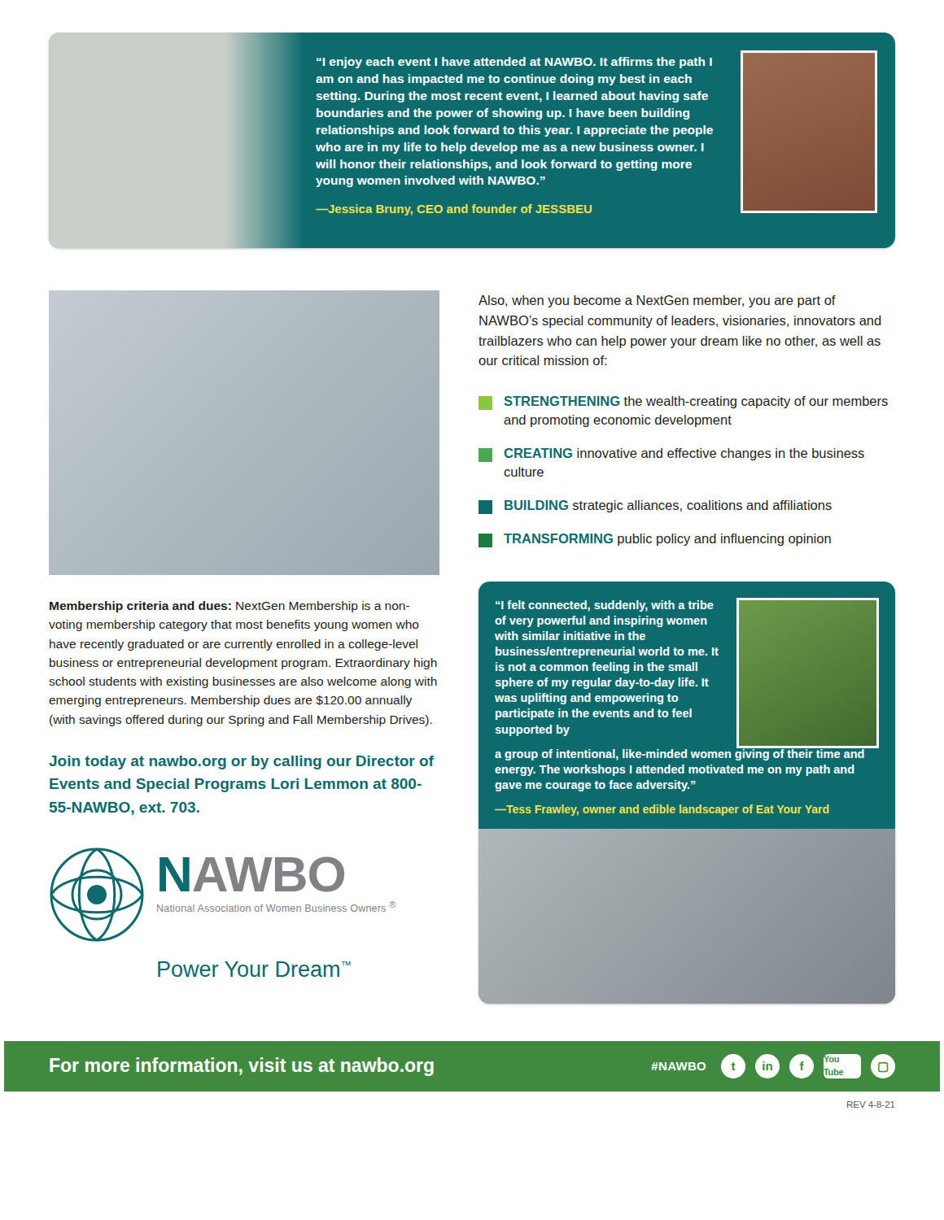“I enjoy each event I have attended at NAWBO. It affirms the path I am on and has impacted me to continue doing my best in each setting. During the most recent event, I learned about having safe boundaries and the power of showing up. I have been building relationships and look forward to this year. I appreciate the people who are in my life to help develop me as a new business owner. I will honor their relationships, and look forward to getting more young women involved with NAWBO.”
—Jessica Bruny, CEO and founder of JESSBEU
Membership criteria and dues: NextGen Membership is a non-voting membership category that most benefits young women who have recently graduated or are currently enrolled in a college-level business or entrepreneurial development program. Extraordinary high school students with existing businesses are also welcome along with emerging entrepreneurs. Membership dues are $120.00 annually (with savings offered during our Spring and Fall Membership Drives).
Join today at nawbo.org or by calling our Director of Events and Special Programs Lori Lemmon at 800-55-NAWBO, ext. 703.
NAWBO
National Association of Women Business Owners ®
Power Your Dream™
Also, when you become a NextGen member, you are part of NAWBO’s special community of leaders, visionaries, innovators and trailblazers who can help power your dream like no other, as well as our critical mission of:
STRENGTHENING the wealth-creating capacity of our members and promoting economic development
CREATING innovative and effective changes in the business culture
BUILDING strategic alliances, coalitions and affiliations
TRANSFORMING public policy and influencing opinion
“I felt connected, suddenly, with a tribe of very powerful and inspiring women with similar initiative in the business/entrepreneurial world to me. It is not a common feeling in the small sphere of my regular day-to-day life. It was uplifting and empowering to participate in the events and to feel supported by
a group of intentional, like-minded women giving of their time and energy. The workshops I attended motivated me on my path and gave me courage to face adversity.”
—Tess Frawley, owner and edible landscaper of Eat Your Yard
For more information, visit us at nawbo.org
#NAWBO t in f You Tube ▢
REV 4-8-21